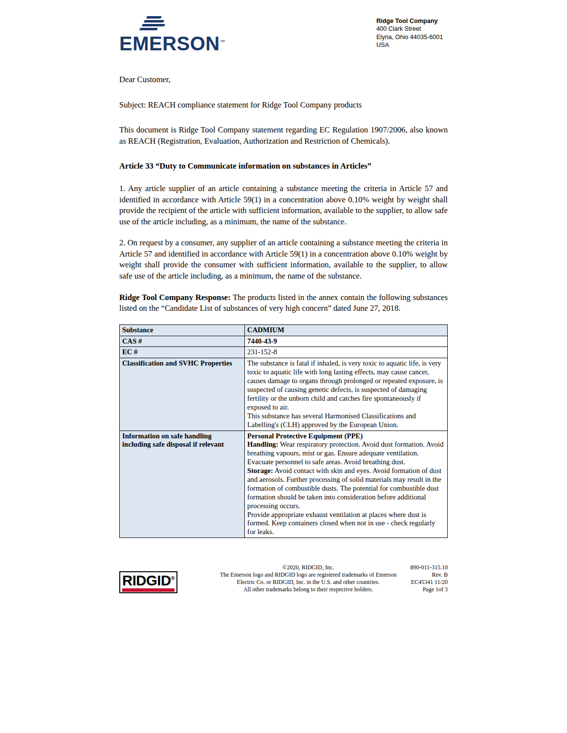EMERSON™
Ridge Tool Company
400 Clark Street
Elyria, Ohio 44035-6001
USA
Dear Customer,
Subject: REACH compliance statement for Ridge Tool Company products
This document is Ridge Tool Company statement regarding EC Regulation 1907/2006, also known as REACH (Registration, Evaluation, Authorization and Restriction of Chemicals).
Article 33 “Duty to Communicate information on substances in Articles”
1. Any article supplier of an article containing a substance meeting the criteria in Article 57 and identified in accordance with Article 59(1) in a concentration above 0.10% weight by weight shall provide the recipient of the article with sufficient information, available to the supplier, to allow safe use of the article including, as a minimum, the name of the substance.
2. On request by a consumer, any supplier of an article containing a substance meeting the criteria in Article 57 and identified in accordance with Article 59(1) in a concentration above 0.10% weight by weight shall provide the consumer with sufficient information, available to the supplier, to allow safe use of the article including, as a minimum, the name of the substance.
Ridge Tool Company Response: The products listed in the annex contain the following substances listed on the “Candidate List of substances of very high concern” dated June 27, 2018.
| Substance | CADMIUM |
| CAS # | 7440-43-9 |
| EC # | 231-152-8 |
| Classification and SVHC Properties | The substance is fatal if inhaled, is very toxic to aquatic life, is very toxic to aquatic life with long lasting effects, may cause cancer, causes damage to organs through prolonged or repeated exposure, is suspected of causing genetic defects, is suspected of damaging fertility or the unborn child and catches fire spontaneously if exposed to air. This substance has several Harmonised Classifications and Labelling's (CLH) approved by the European Union. |
| Information on safe handling including safe disposal if relevant | Personal Protective Equipment (PPE) Handling: Wear respiratory protection. Avoid dust formation. Avoid breathing vapours, mist or gas. Ensure adequate ventilation. Evacuate personnel to safe areas. Avoid breathing dust. Storage: Avoid contact with skin and eyes. Avoid formation of dust and aerosols. Further processing of solid materials may result in the formation of combustible dusts. The potential for combustible dust formation should be taken into consideration before additional processing occurs. Provide appropriate exhaust ventilation at places where dust is formed. Keep containers closed when not in use - check regularly for leaks. |
RIDGID®
©2020, RIDGID, Inc.
The Emerson logo and RIDGID logo are registered trademarks of Emerson
Electric Co. or RIDGID, Inc. in the U.S. and other countries.
All other trademarks belong to their respective holders.
890-011-315.10
Rev. B
EC45341 11/20
Page 1of 3